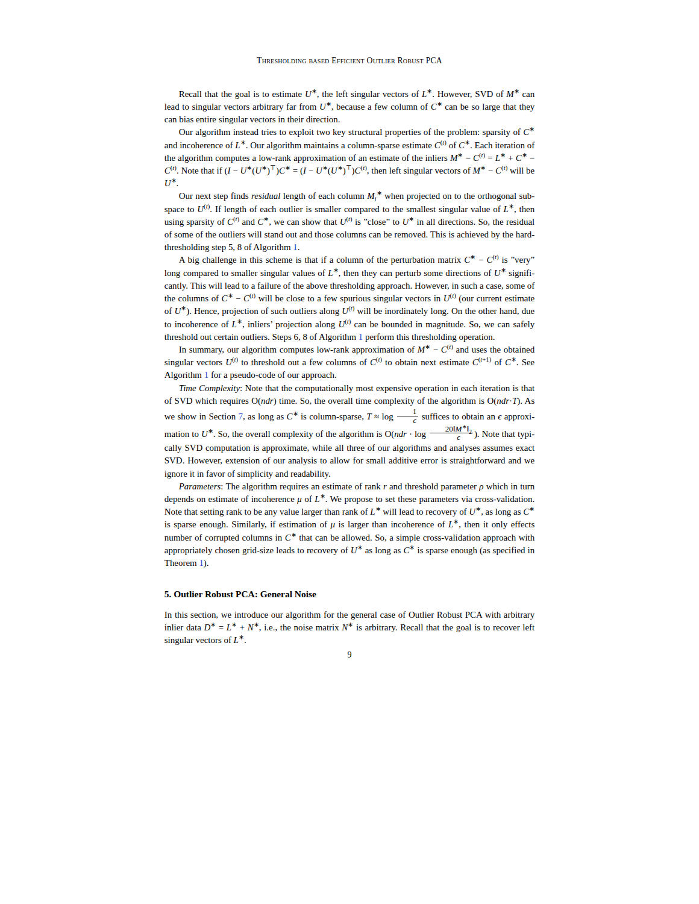Thresholding based Efficient Outlier Robust PCA
Recall that the goal is to estimate U∗, the left singular vectors of L∗. However, SVD of M∗ can lead to singular vectors arbitrary far from U∗, because a few column of C∗ can be so large that they can bias entire singular vectors in their direction.
Our algorithm instead tries to exploit two key structural properties of the problem: sparsity of C∗ and incoherence of L∗. Our algorithm maintains a column-sparse estimate C(t) of C∗. Each iteration of the algorithm computes a low-rank approximation of an estimate of the inliers M∗ − C(t) = L∗ + C∗ − C(t). Note that if (I − U∗(U∗)⊤)C∗ = (I − U∗(U∗)⊤)C(t), then left singular vectors of M∗ − C(t) will be U∗.
Our next step finds residual length of each column Mi∗ when projected on to the orthogonal subspace to U(t). If length of each outlier is smaller compared to the smallest singular value of L∗, then using sparsity of C(t) and C∗, we can show that U(t) is ”close” to U∗ in all directions. So, the residual of some of the outliers will stand out and those columns can be removed. This is achieved by the hard-thresholding step 5, 8 of Algorithm 1.
A big challenge in this scheme is that if a column of the perturbation matrix C∗ − C(t) is ”very” long compared to smaller singular values of L∗, then they can perturb some directions of U∗ significantly. This will lead to a failure of the above thresholding approach. However, in such a case, some of the columns of C∗ − C(t) will be close to a few spurious singular vectors in U(t) (our current estimate of U∗). Hence, projection of such outliers along U(t) will be inordinately long. On the other hand, due to incoherence of L∗, inliers’ projection along U(t) can be bounded in magnitude. So, we can safely threshold out certain outliers. Steps 6, 8 of Algorithm 1 perform this thresholding operation.
In summary, our algorithm computes low-rank approximation of M∗ − C(t) and uses the obtained singular vectors U(t) to threshold out a few columns of C(t) to obtain next estimate C(t+1) of C∗. See Algorithm 1 for a pseudo-code of our approach.
Time Complexity: Note that the computationally most expensive operation in each iteration is that of SVD which requires O(ndr) time. So, the overall time complexity of the algorithm is O(ndr·T). As we show in Section 7, as long as C∗ is column-sparse, T ≈ log 1 ϵ suffices to obtain an ϵ approximation to U∗. So, the overall complexity of the algorithm is O(ndr · log 20‖M∗‖2 ϵ). Note that typically SVD computation is approximate, while all three of our algorithms and analyses assumes exact SVD. However, extension of our analysis to allow for small additive error is straightforward and we ignore it in favor of simplicity and readability.
Parameters: The algorithm requires an estimate of rank r and threshold parameter ρ which in turn depends on estimate of incoherence μ of L∗. We propose to set these parameters via cross-validation. Note that setting rank to be any value larger than rank of L∗ will lead to recovery of U∗, as long as C∗ is sparse enough. Similarly, if estimation of μ is larger than incoherence of L∗, then it only effects number of corrupted columns in C∗ that can be allowed. So, a simple cross-validation approach with appropriately chosen grid-size leads to recovery of U∗ as long as C∗ is sparse enough (as specified in Theorem 1).
5. Outlier Robust PCA: General Noise
In this section, we introduce our algorithm for the general case of Outlier Robust PCA with arbitrary inlier data D∗ = L∗ + N∗, i.e., the noise matrix N∗ is arbitrary. Recall that the goal is to recover left singular vectors of L∗.
9